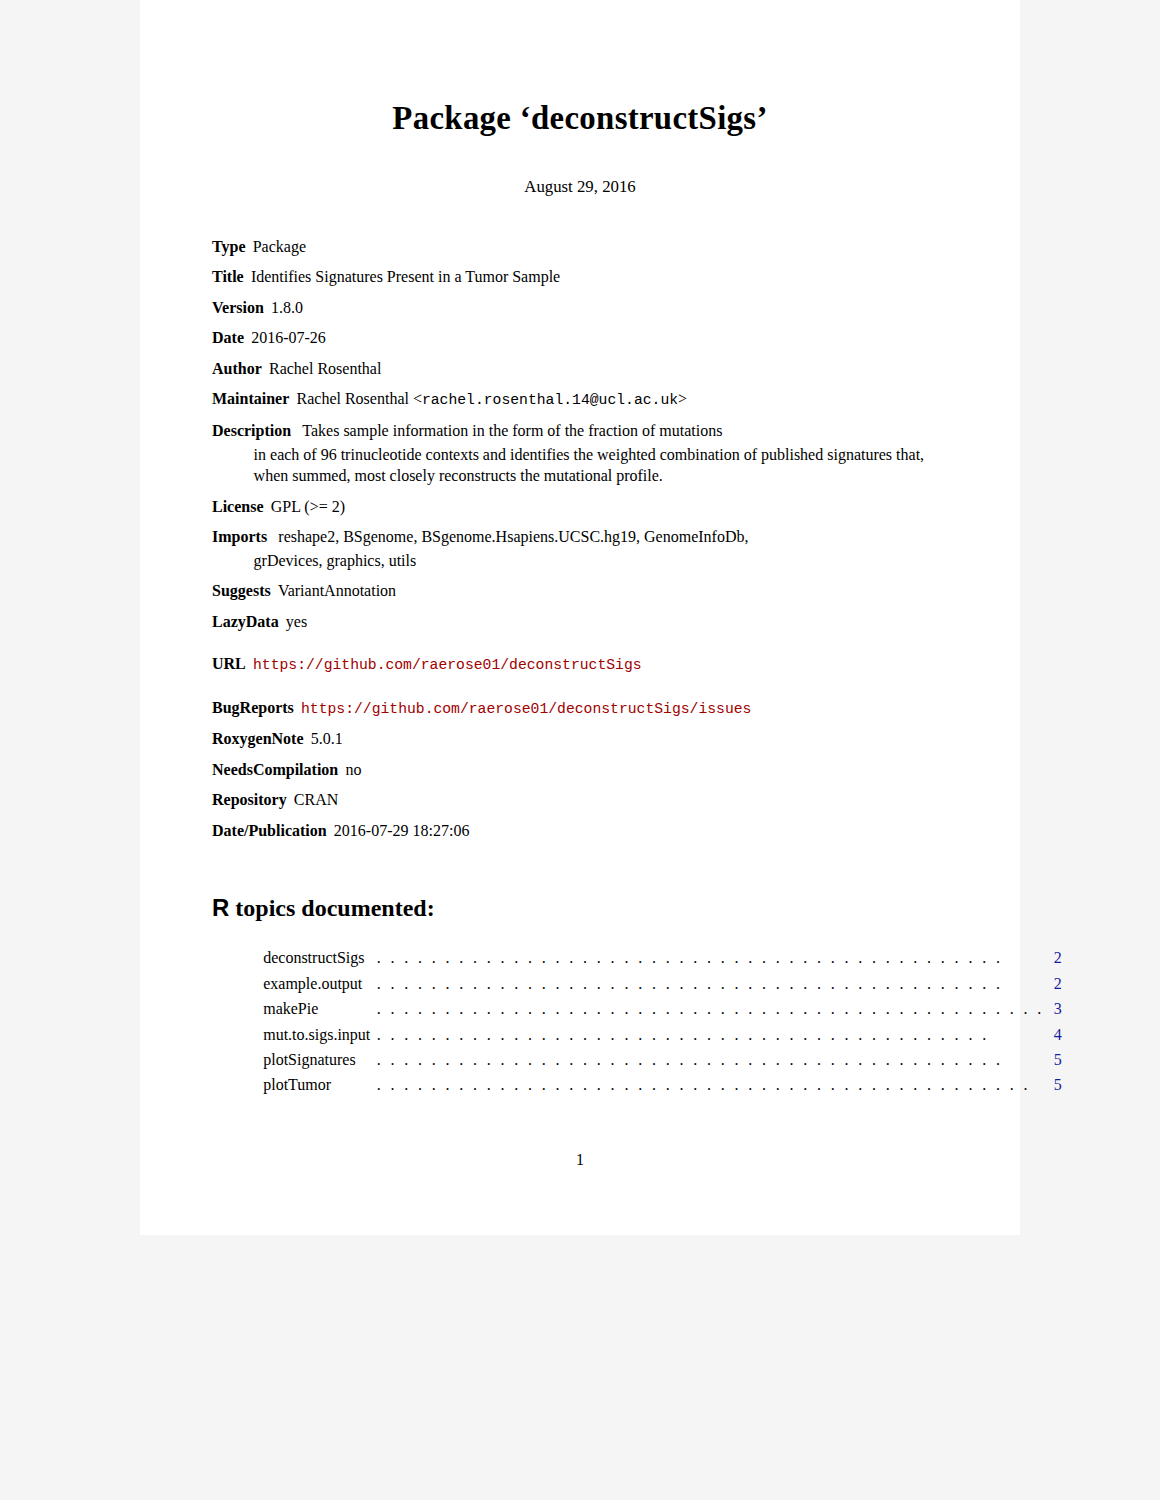Package ‘deconstructSigs’
August 29, 2016
Type
Package
Title
Identifies Signatures Present in a Tumor Sample
Version
1.8.0
Date
2016-07-26
Author
Rachel Rosenthal
Maintainer
Rachel Rosenthal <rachel.rosenthal.14@ucl.ac.uk>
Description
Takes sample information in the form of the fraction of mutations
in each of 96 trinucleotide contexts and identifies the weighted combination of published signatures that, when summed, most closely reconstructs the mutational profile.
License
GPL (>= 2)
Imports
reshape2, BSgenome, BSgenome.Hsapiens.UCSC.hg19, GenomeInfoDb,
grDevices, graphics, utils
Suggests
VariantAnnotation
LazyData
yes
URL
https://github.com/raerose01/deconstructSigs
BugReports
https://github.com/raerose01/deconstructSigs/issues
RoxygenNote
5.0.1
NeedsCompilation
no
Repository
CRAN
Date/Publication
2016-07-29 18:27:06
R topics documented:
| deconstructSigs | . . . . . . . . . . . . . . . . . . . . . . . . . . . . . . . . . . . . . . . . . . . . . . | 2 |
| example.output | . . . . . . . . . . . . . . . . . . . . . . . . . . . . . . . . . . . . . . . . . . . . . . | 2 |
| makePie | . . . . . . . . . . . . . . . . . . . . . . . . . . . . . . . . . . . . . . . . . . . . . . . . . | 3 |
| mut.to.sigs.input | . . . . . . . . . . . . . . . . . . . . . . . . . . . . . . . . . . . . . . . . . . . . . | 4 |
| plotSignatures | . . . . . . . . . . . . . . . . . . . . . . . . . . . . . . . . . . . . . . . . . . . . . . | 5 |
| plotTumor | . . . . . . . . . . . . . . . . . . . . . . . . . . . . . . . . . . . . . . . . . . . . . . . . | 5 |
1